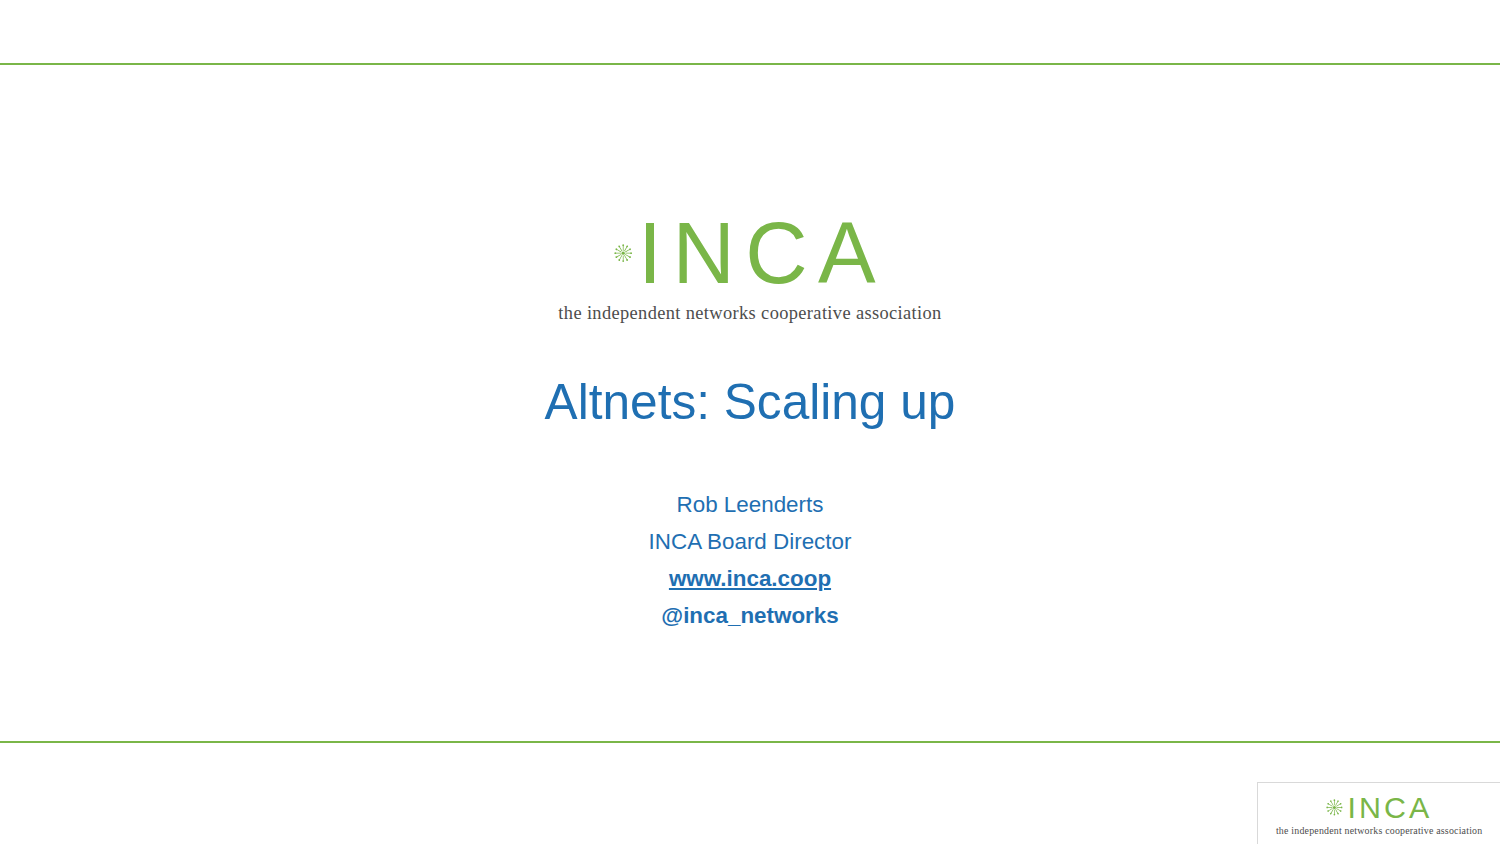INCA
the independent networks cooperative association
Altnets: Scaling up
Rob Leenderts
INCA Board Director
www.inca.coop
@inca_networks
INCA
the independent networks cooperative association